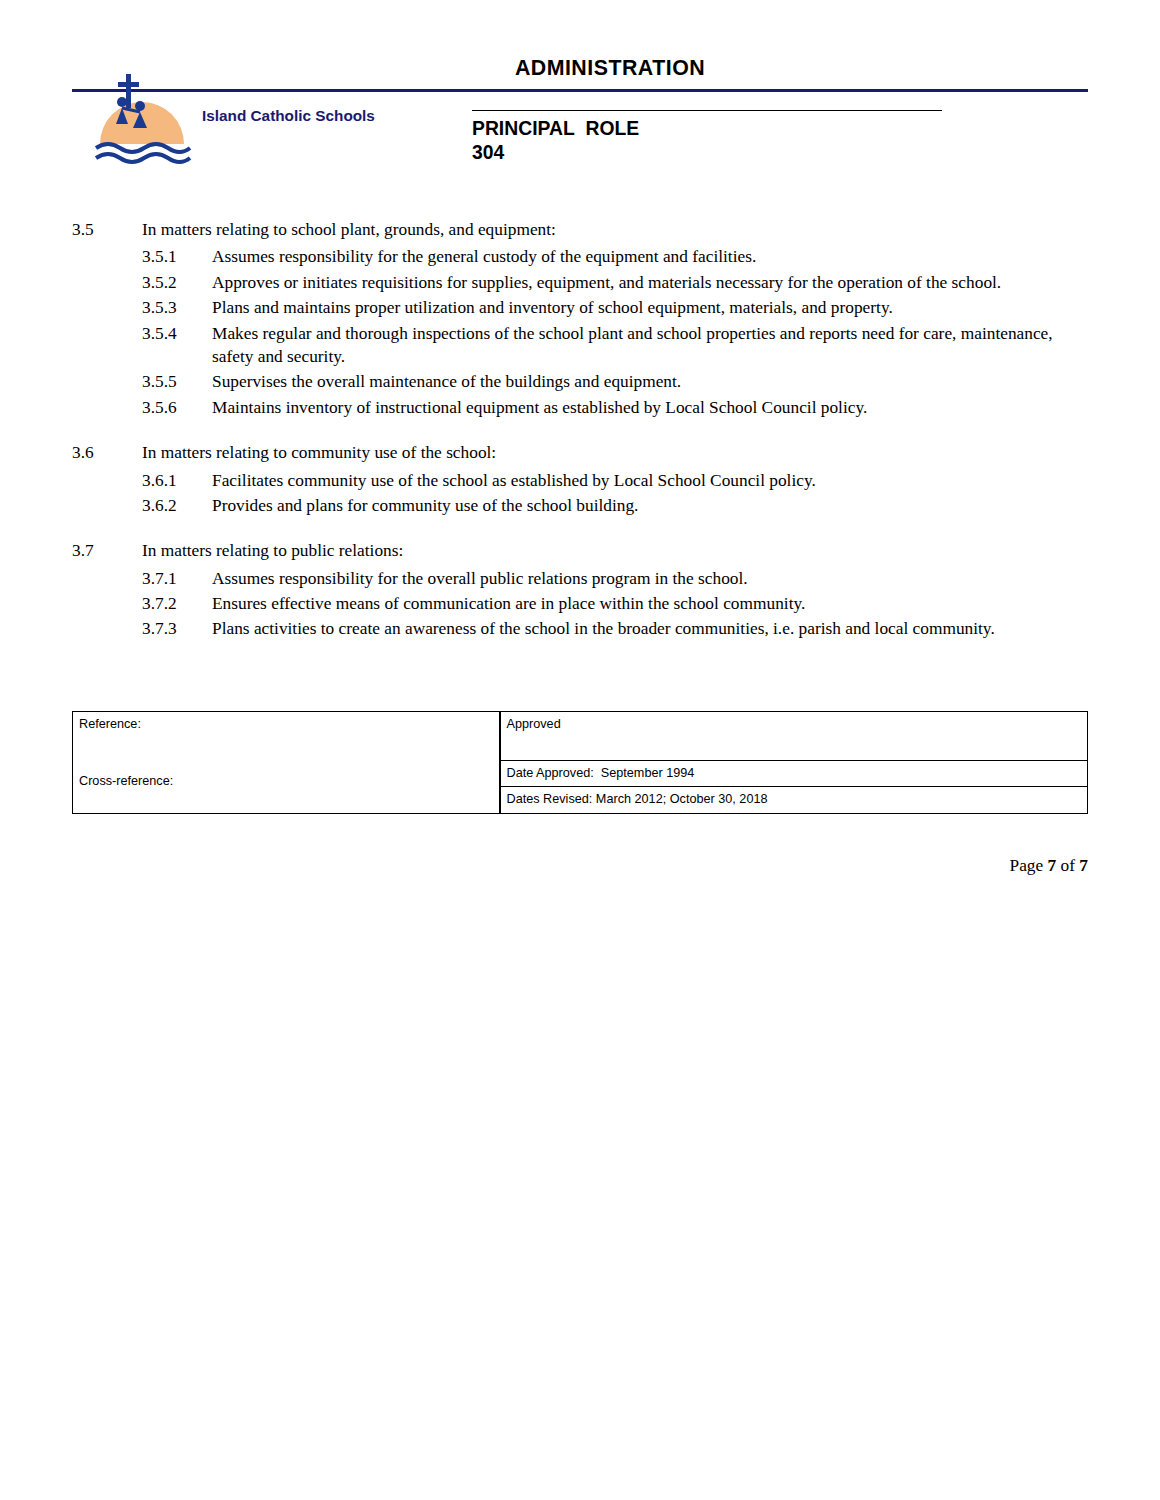Island Catholic Schools
ADMINISTRATION
PRINCIPAL ROLE
304
3.5
In matters relating to school plant, grounds, and equipment:
3.5.1
Assumes responsibility for the general custody of the equipment and facilities.
3.5.2
Approves or initiates requisitions for supplies, equipment, and materials necessary for the operation of the school.
3.5.3
Plans and maintains proper utilization and inventory of school equipment, materials, and property.
3.5.4
Makes regular and thorough inspections of the school plant and school properties and reports need for care, maintenance, safety and security.
3.5.5
Supervises the overall maintenance of the buildings and equipment.
3.5.6
Maintains inventory of instructional equipment as established by Local School Council policy.
3.6
In matters relating to community use of the school:
3.6.1
Facilitates community use of the school as established by Local School Council policy.
3.6.2
Provides and plans for community use of the school building.
3.7
In matters relating to public relations:
3.7.1
Assumes responsibility for the overall public relations program in the school.
3.7.2
Ensures effective means of communication are in place within the school community.
3.7.3
Plans activities to create an awareness of the school in the broader communities, i.e. parish and local community.
| Reference: Cross-reference: | / Approved / / Date Approved: September 1994 / / Dates Revised: March 2012; October 30, 2018 / |
Page 7 of 7